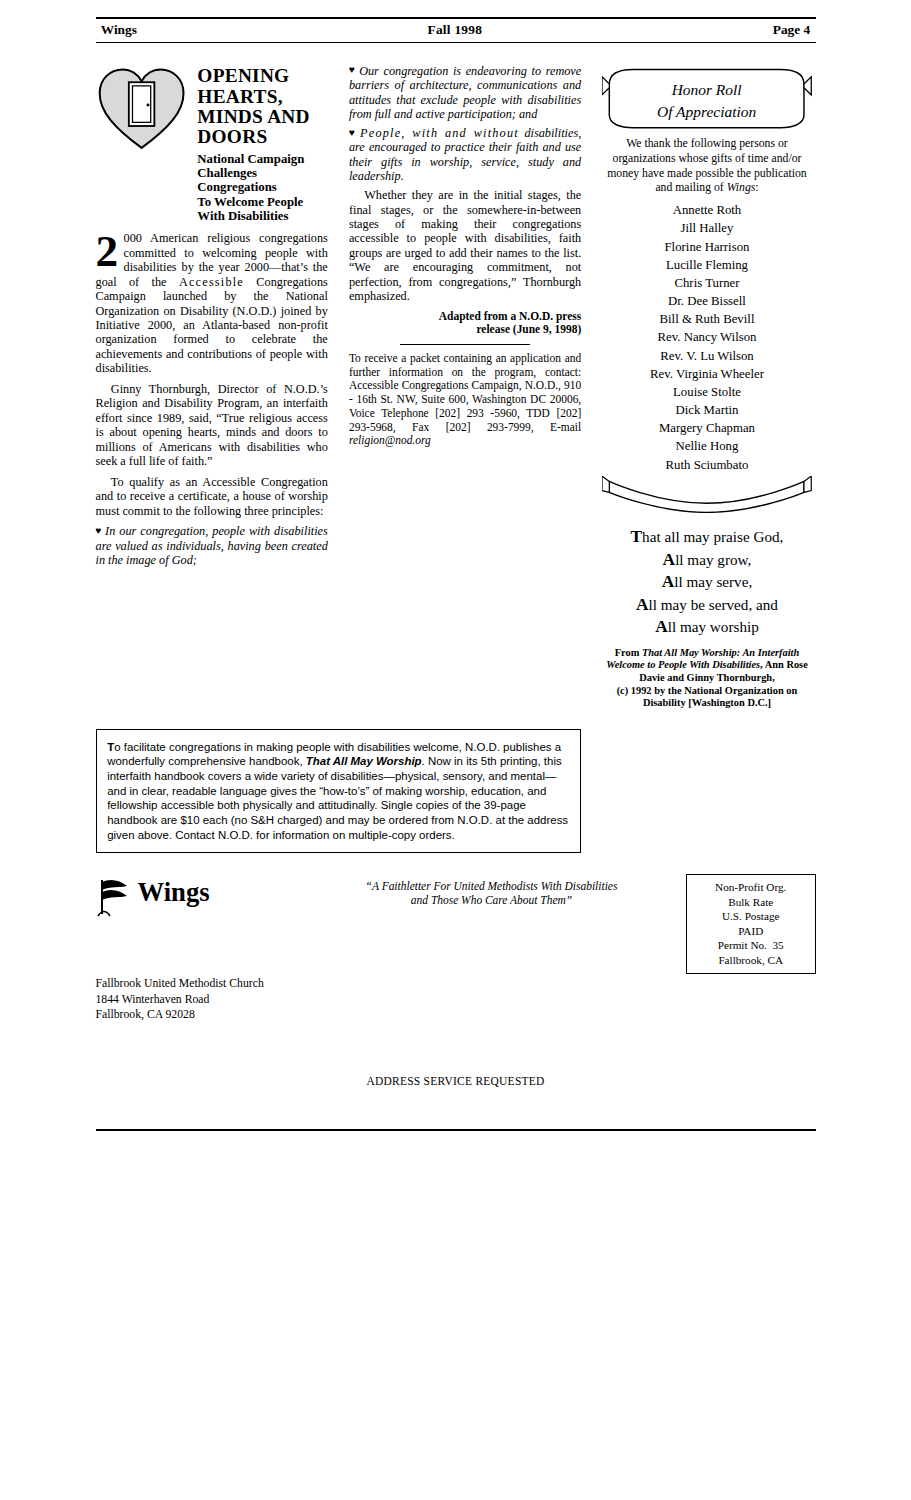Wings
Fall 1998
Page 4
OPENING HEARTS,
MINDS AND DOORS
National Campaign Challenges Congregations
To Welcome People With Disabilities
2000 American religious congregations committed to welcoming people with disabilities by the year 2000—that’s the goal of the Accessible Congregations Campaign launched by the National Organization on Disability (N.O.D.) joined by Initiative 2000, an Atlanta-based non-profit organization formed to celebrate the achievements and contributions of people with disabilities.
Ginny Thornburgh, Director of N.O.D.’s Religion and Disability Program, an interfaith effort since 1989, said, “True religious access is about opening hearts, minds and doors to millions of Americans with disabilities who seek a full life of faith.”
To qualify as an Accessible Congregation and to receive a certificate, a house of worship must commit to the following three principles:
In our congregation, people with disabilities are valued as individuals, having been created in the image of God;
Our congregation is endeavoring to remove barriers of architecture, communications and attitudes that exclude people with disabilities from full and active participation; and
People, with and without disabilities, are encouraged to practice their faith and use their gifts in worship, service, study and leadership.
Whether they are in the initial stages, the final stages, or the somewhere-in-between stages of making their congregations accessible to people with disabilities, faith groups are urged to add their names to the list. “We are encouraging commitment, not perfection, from congregations,” Thornburgh emphasized.
Adapted from a N.O.D. press
release (June 9, 1998)
To receive a packet containing an application and further information on the program, contact: Accessible Congregations Campaign, N.O.D., 910 - 16th St. NW, Suite 600, Washington DC 20006, Voice Telephone [202] 293 -5960, TDD [202] 293-5968, Fax [202] 293-7999, E-mail religion@nod.org
Honor Roll Of Appreciation
We thank the following persons or organizations whose gifts of time and/or money have made possible the publication and mailing of Wings:
Annette Roth
Jill Halley
Florine Harrison
Lucille Fleming
Chris Turner
Dr. Dee Bissell
Bill & Ruth Bevill
Rev. Nancy Wilson
Rev. V. Lu Wilson
Rev. Virginia Wheeler
Louise Stolte
Dick Martin
Margery Chapman
Nellie Hong
Ruth Sciumbato
That all may praise God,
All may grow,
All may serve,
All may be served, and
All may worship
From That All May Worship: An Interfaith Welcome to People With Disabilities, Ann Rose Davie and Ginny Thornburgh,
(c) 1992 by the National Organization on Disability [Washington D.C.]
To facilitate congregations in making people with disabilities welcome, N.O.D. publishes a wonderfully comprehensive handbook, That All May Worship. Now in its 5th printing, this interfaith handbook covers a wide variety of disabilities—physical, sensory, and mental—and in clear, readable language gives the “how-to’s” of making worship, education, and fellowship accessible both physically and attitudinally. Single copies of the 39-page handbook are $10 each (no S&H charged) and may be ordered from N.O.D. at the address given above. Contact N.O.D. for information on multiple-copy orders.
Wings
“A Faithletter For United Methodists With Disabilities
and Those Who Care About Them”
Non-Profit Org.
Bulk Rate
U.S. Postage
PAID
Permit No. 35
Fallbrook, CA
Fallbrook United Methodist Church
1844 Winterhaven Road
Fallbrook, CA 92028
ADDRESS SERVICE REQUESTED